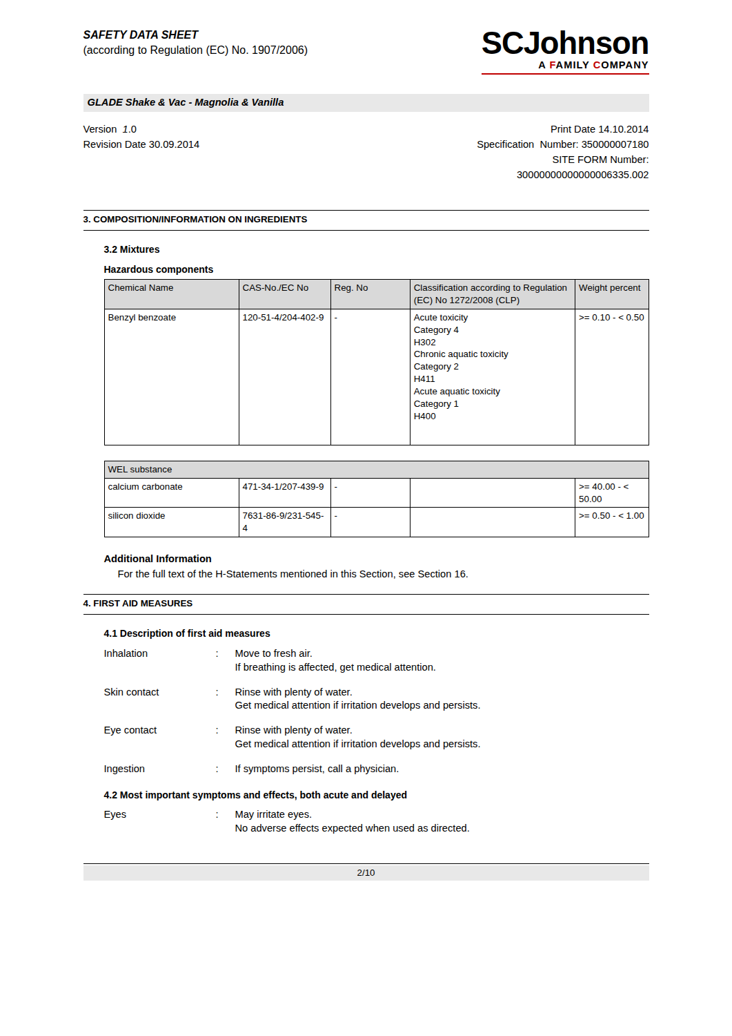SAFETY DATA SHEET
(according to Regulation (EC) No. 1907/2006)
SCJohnson
A FAMILY COMPANY
GLADE Shake & Vac - Magnolia & Vanilla
Version 1.0
Revision Date 30.09.2014
Print Date 14.10.2014
Specification Number: 350000007180
SITE FORM Number:
30000000000000006335.002
3. COMPOSITION/INFORMATION ON INGREDIENTS
3.2 Mixtures
Hazardous components
| Chemical Name | CAS-No./EC No | Reg. No | Classification according to Regulation (EC) No 1272/2008 (CLP) | Weight percent |
| --- | --- | --- | --- | --- |
| Benzyl benzoate | 120-51-4/204-402-9 | - | Acute toxicity Category 4 H302 Chronic aquatic toxicity Category 2 H411 Acute aquatic toxicity Category 1 H400 | >= 0.10 - < 0.50 |
| WEL substance |
| calcium carbonate | 471-34-1/207-439-9 | - | | >= 40.00 - < 50.00 |
| silicon dioxide | 7631-86-9/231-545-4 | - | | >= 0.50 - < 1.00 |
Additional Information
For the full text of the H-Statements mentioned in this Section, see Section 16.
4. FIRST AID MEASURES
4.1 Description of first aid measures
Inhalation
:
Move to fresh air.
If breathing is affected, get medical attention.
Skin contact
:
Rinse with plenty of water.
Get medical attention if irritation develops and persists.
Eye contact
:
Rinse with plenty of water.
Get medical attention if irritation develops and persists.
Ingestion
:
If symptoms persist, call a physician.
4.2 Most important symptoms and effects, both acute and delayed
Eyes
:
May irritate eyes.
No adverse effects expected when used as directed.
2/10